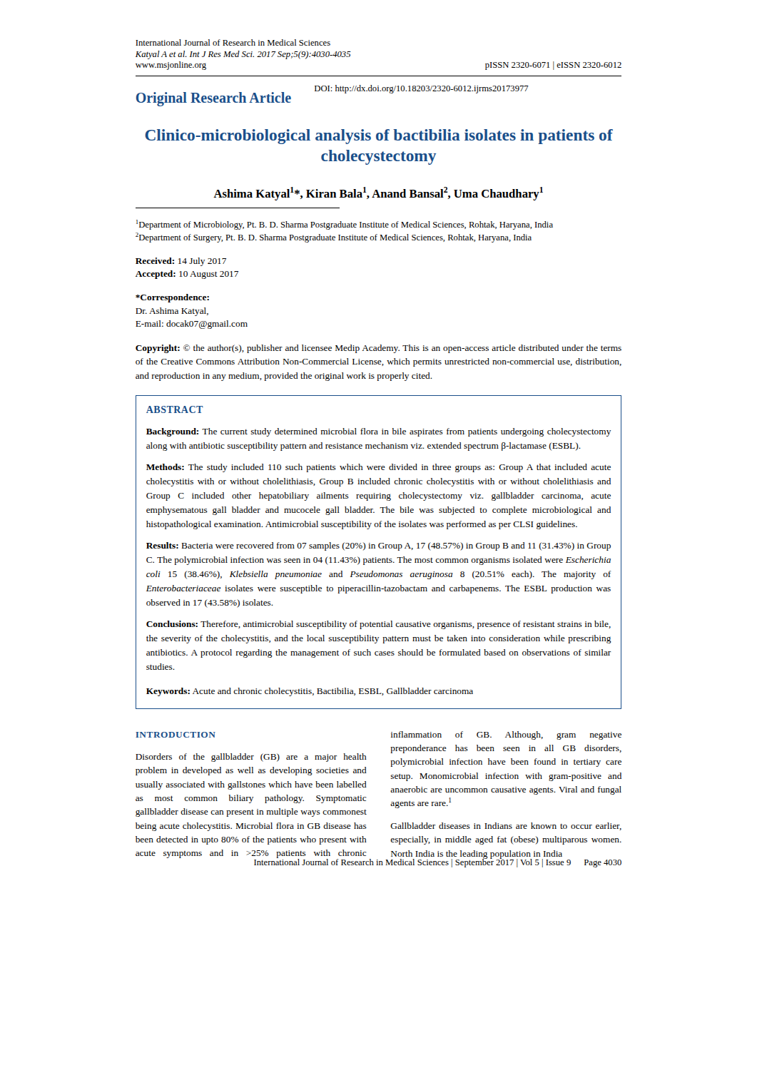International Journal of Research in Medical Sciences
Katyal A et al. Int J Res Med Sci. 2017 Sep;5(9):4030-4035
www.msjonline.org
pISSN 2320-6071 | eISSN 2320-6012
DOI: http://dx.doi.org/10.18203/2320-6012.ijrms20173977
Original Research Article
Clinico-microbiological analysis of bactibilia isolates in patients of cholecystectomy
Ashima Katyal1*, Kiran Bala1, Anand Bansal2, Uma Chaudhary1
1Department of Microbiology, Pt. B. D. Sharma Postgraduate Institute of Medical Sciences, Rohtak, Haryana, India
2Department of Surgery, Pt. B. D. Sharma Postgraduate Institute of Medical Sciences, Rohtak, Haryana, India
Received: 14 July 2017
Accepted: 10 August 2017
*Correspondence:
Dr. Ashima Katyal,
E-mail: docak07@gmail.com
Copyright: © the author(s), publisher and licensee Medip Academy. This is an open-access article distributed under the terms of the Creative Commons Attribution Non-Commercial License, which permits unrestricted non-commercial use, distribution, and reproduction in any medium, provided the original work is properly cited.
ABSTRACT
Background: The current study determined microbial flora in bile aspirates from patients undergoing cholecystectomy along with antibiotic susceptibility pattern and resistance mechanism viz. extended spectrum β-lactamase (ESBL).
Methods: The study included 110 such patients which were divided in three groups as: Group A that included acute cholecystitis with or without cholelithiasis, Group B included chronic cholecystitis with or without cholelithiasis and Group C included other hepatobiliary ailments requiring cholecystectomy viz. gallbladder carcinoma, acute emphysematous gall bladder and mucocele gall bladder. The bile was subjected to complete microbiological and histopathological examination. Antimicrobial susceptibility of the isolates was performed as per CLSI guidelines.
Results: Bacteria were recovered from 07 samples (20%) in Group A, 17 (48.57%) in Group B and 11 (31.43%) in Group C. The polymicrobial infection was seen in 04 (11.43%) patients. The most common organisms isolated were Escherichia coli 15 (38.46%), Klebsiella pneumoniae and Pseudomonas aeruginosa 8 (20.51% each). The majority of Enterobacteriaceae isolates were susceptible to piperacillin-tazobactam and carbapenems. The ESBL production was observed in 17 (43.58%) isolates.
Conclusions: Therefore, antimicrobial susceptibility of potential causative organisms, presence of resistant strains in bile, the severity of the cholecystitis, and the local susceptibility pattern must be taken into consideration while prescribing antibiotics. A protocol regarding the management of such cases should be formulated based on observations of similar studies.
Keywords: Acute and chronic cholecystitis, Bactibilia, ESBL, Gallbladder carcinoma
INTRODUCTION
Disorders of the gallbladder (GB) are a major health problem in developed as well as developing societies and usually associated with gallstones which have been labelled as most common biliary pathology. Symptomatic gallbladder disease can present in multiple ways commonest being acute cholecystitis. Microbial flora in GB disease has been detected in upto 80% of the patients who present with acute symptoms and in >25% patients with chronic inflammation of GB. Although, gram negative preponderance has been seen in all GB disorders, polymicrobial infection have been found in tertiary care setup. Monomicrobial infection with gram-positive and anaerobic are uncommon causative agents. Viral and fungal agents are rare.1
Gallbladder diseases in Indians are known to occur earlier, especially, in middle aged fat (obese) multiparous women. North India is the leading population in India
International Journal of Research in Medical Sciences | September 2017 | Vol 5 | Issue 9Page 4030